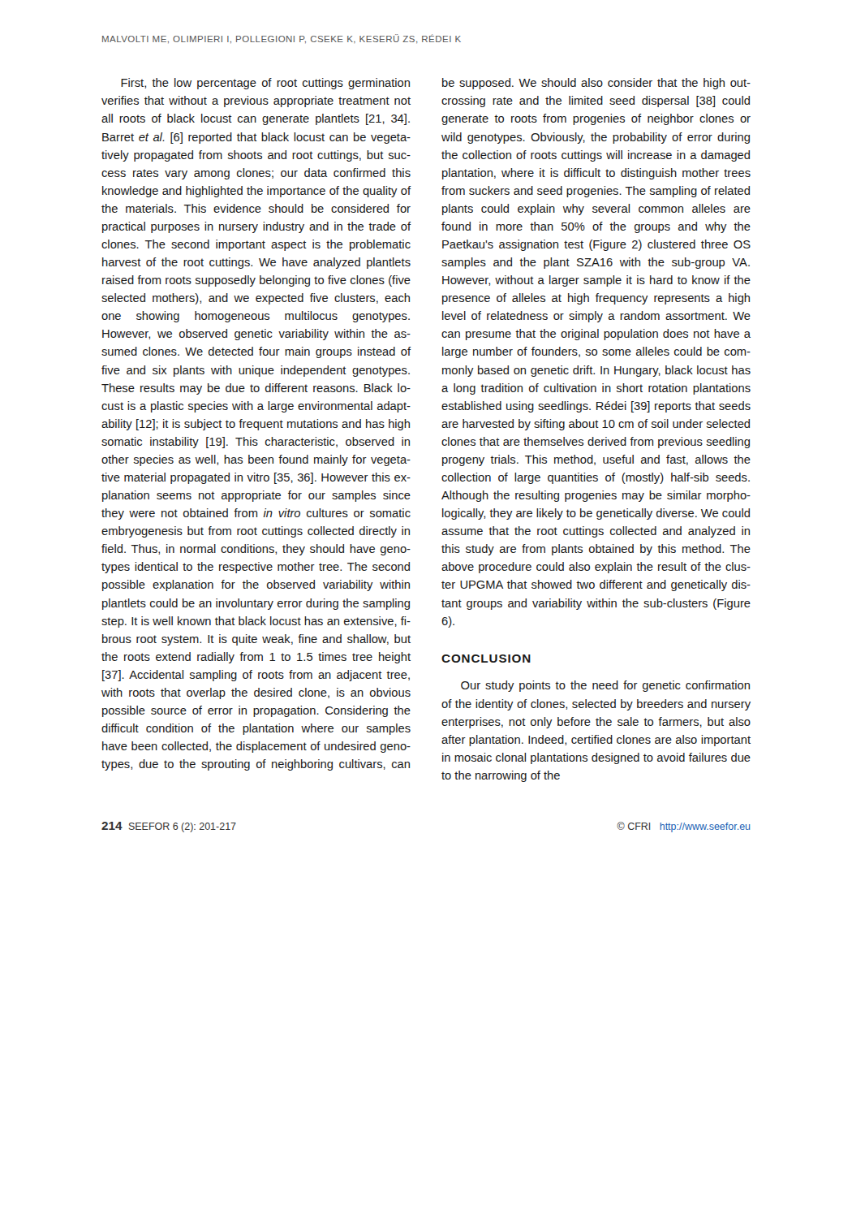Malvolti ME, Olimpieri I, Pollegioni P, Cseke K, Keserű Zs, Rédei K
First, the low percentage of root cuttings germination verifies that without a previous appropriate treatment not all roots of black locust can generate plantlets [21, 34]. Barret et al. [6] reported that black locust can be vegetatively propagated from shoots and root cuttings, but success rates vary among clones; our data confirmed this knowledge and highlighted the importance of the quality of the materials. This evidence should be considered for practical purposes in nursery industry and in the trade of clones. The second important aspect is the problematic harvest of the root cuttings. We have analyzed plantlets raised from roots supposedly belonging to five clones (five selected mothers), and we expected five clusters, each one showing homogeneous multilocus genotypes. However, we observed genetic variability within the assumed clones. We detected four main groups instead of five and six plants with unique independent genotypes. These results may be due to different reasons. Black locust is a plastic species with a large environmental adaptability [12]; it is subject to frequent mutations and has high somatic instability [19]. This characteristic, observed in other species as well, has been found mainly for vegetative material propagated in vitro [35, 36]. However this explanation seems not appropriate for our samples since they were not obtained from in vitro cultures or somatic embryogenesis but from root cuttings collected directly in field. Thus, in normal conditions, they should have genotypes identical to the respective mother tree. The second possible explanation for the observed variability within plantlets could be an involuntary error during the sampling step. It is well known that black locust has an extensive, fibrous root system. It is quite weak, fine and shallow, but the roots extend radially from 1 to 1.5 times tree height [37]. Accidental sampling of roots from an adjacent tree, with roots that overlap the desired clone, is an obvious possible source of error in propagation. Considering the difficult condition of the plantation where our samples have been collected, the displacement of undesired genotypes, due to the sprouting of neighboring cultivars, can be supposed. We should also consider that the high out-crossing rate and the limited seed dispersal [38] could generate to roots from progenies of neighbor clones or wild genotypes. Obviously, the probability of error during the collection of roots cuttings will increase in a damaged plantation, where it is difficult to distinguish mother trees from suckers and seed progenies. The sampling of related plants could explain why several common alleles are found in more than 50% of the groups and why the Paetkau's assignation test (Figure 2) clustered three OS samples and the plant SZA16 with the sub-group VA. However, without a larger sample it is hard to know if the presence of alleles at high frequency represents a high level of relatedness or simply a random assortment. We can presume that the original population does not have a large number of founders, so some alleles could be commonly based on genetic drift. In Hungary, black locust has a long tradition of cultivation in short rotation plantations established using seedlings. Rédei [39] reports that seeds are harvested by sifting about 10 cm of soil under selected clones that are themselves derived from previous seedling progeny trials. This method, useful and fast, allows the collection of large quantities of (mostly) half-sib seeds. Although the resulting progenies may be similar morphologically, they are likely to be genetically diverse. We could assume that the root cuttings collected and analyzed in this study are from plants obtained by this method. The above procedure could also explain the result of the cluster UPGMA that showed two different and genetically distant groups and variability within the sub-clusters (Figure 6).
Conclusion
Our study points to the need for genetic confirmation of the identity of clones, selected by breeders and nursery enterprises, not only before the sale to farmers, but also after plantation. Indeed, certified clones are also important in mosaic clonal plantations designed to avoid failures due to the narrowing of the
214 SEEFOR 6 (2): 201-217
© CFRI http://www.seefor.eu